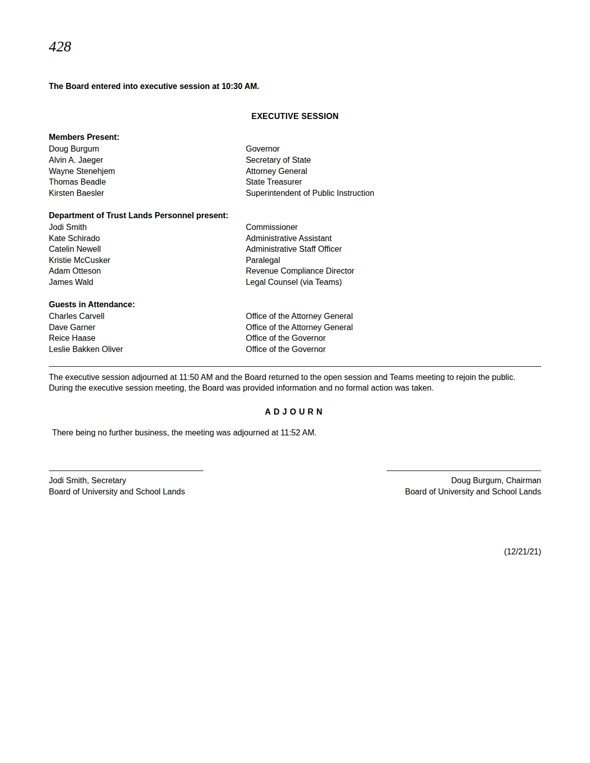428
The Board entered into executive session at 10:30 AM.
EXECUTIVE SESSION
Members Present:
| Doug Burgum | Governor |
| Alvin A. Jaeger | Secretary of State |
| Wayne Stenehjem | Attorney General |
| Thomas Beadle | State Treasurer |
| Kirsten Baesler | Superintendent of Public Instruction |
Department of Trust Lands Personnel present:
| Jodi Smith | Commissioner |
| Kate Schirado | Administrative Assistant |
| Catelin Newell | Administrative Staff Officer |
| Kristie McCusker | Paralegal |
| Adam Otteson | Revenue Compliance Director |
| James Wald | Legal Counsel (via Teams) |
Guests in Attendance:
| Charles Carvell | Office of the Attorney General |
| Dave Garner | Office of the Attorney General |
| Reice Haase | Office of the Governor |
| Leslie Bakken Oliver | Office of the Governor |
The executive session adjourned at 11:50 AM and the Board returned to the open session and Teams meeting to rejoin the public. During the executive session meeting, the Board was provided information and no formal action was taken.
ADJOURN
There being no further business, the meeting was adjourned at 11:52 AM.
| Jodi Smith, Secretary Board of University and School Lands | Doug Burgum, Chairman Board of University and School Lands |
(12/21/21)